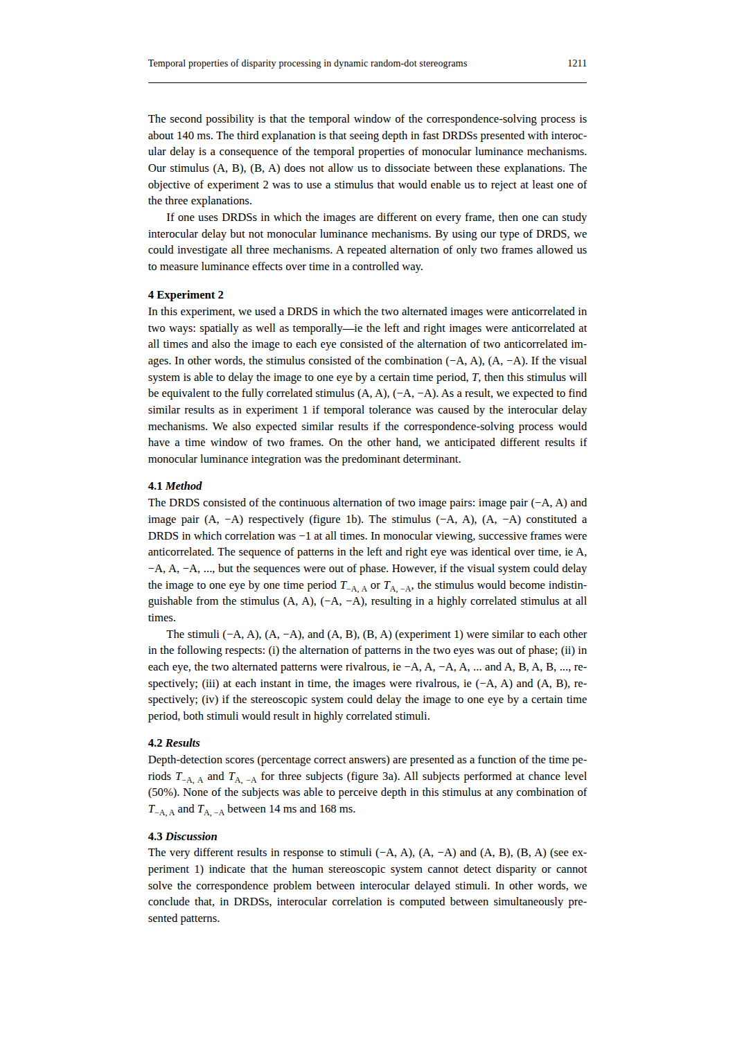Temporal properties of disparity processing in dynamic random-dot stereograms 1211
The second possibility is that the temporal window of the correspondence-solving process is about 140 ms. The third explanation is that seeing depth in fast DRDSs presented with interocular delay is a consequence of the temporal properties of monocular luminance mechanisms. Our stimulus (A, B), (B, A) does not allow us to dissociate between these explanations. The objective of experiment 2 was to use a stimulus that would enable us to reject at least one of the three explanations.
If one uses DRDSs in which the images are different on every frame, then one can study interocular delay but not monocular luminance mechanisms. By using our type of DRDS, we could investigate all three mechanisms. A repeated alternation of only two frames allowed us to measure luminance effects over time in a controlled way.
4 Experiment 2
In this experiment, we used a DRDS in which the two alternated images were anticorrelated in two ways: spatially as well as temporally—ie the left and right images were anticorrelated at all times and also the image to each eye consisted of the alternation of two anticorrelated images. In other words, the stimulus consisted of the combination (−A, A), (A, −A). If the visual system is able to delay the image to one eye by a certain time period, T, then this stimulus will be equivalent to the fully correlated stimulus (A, A), (−A, −A). As a result, we expected to find similar results as in experiment 1 if temporal tolerance was caused by the interocular delay mechanisms. We also expected similar results if the correspondence-solving process would have a time window of two frames. On the other hand, we anticipated different results if monocular luminance integration was the predominant determinant.
4.1 Method
The DRDS consisted of the continuous alternation of two image pairs: image pair (−A, A) and image pair (A, −A) respectively (figure 1b). The stimulus (−A, A), (A, −A) constituted a DRDS in which correlation was −1 at all times. In monocular viewing, successive frames were anticorrelated. The sequence of patterns in the left and right eye was identical over time, ie A, −A, A, −A, ..., but the sequences were out of phase. However, if the visual system could delay the image to one eye by one time period T−A, A or TA, −A, the stimulus would become indistinguishable from the stimulus (A, A), (−A, −A), resulting in a highly correlated stimulus at all times.
The stimuli (−A, A), (A, −A), and (A, B), (B, A) (experiment 1) were similar to each other in the following respects: (i) the alternation of patterns in the two eyes was out of phase; (ii) in each eye, the two alternated patterns were rivalrous, ie −A, A, −A, A, ... and A, B, A, B, ..., respectively; (iii) at each instant in time, the images were rivalrous, ie (−A, A) and (A, B), respectively; (iv) if the stereoscopic system could delay the image to one eye by a certain time period, both stimuli would result in highly correlated stimuli.
4.2 Results
Depth-detection scores (percentage correct answers) are presented as a function of the time periods T−A, A and TA, −A for three subjects (figure 3a). All subjects performed at chance level (50%). None of the subjects was able to perceive depth in this stimulus at any combination of T−A, A and TA, −A between 14 ms and 168 ms.
4.3 Discussion
The very different results in response to stimuli (−A, A), (A, −A) and (A, B), (B, A) (see experiment 1) indicate that the human stereoscopic system cannot detect disparity or cannot solve the correspondence problem between interocular delayed stimuli. In other words, we conclude that, in DRDSs, interocular correlation is computed between simultaneously presented patterns.